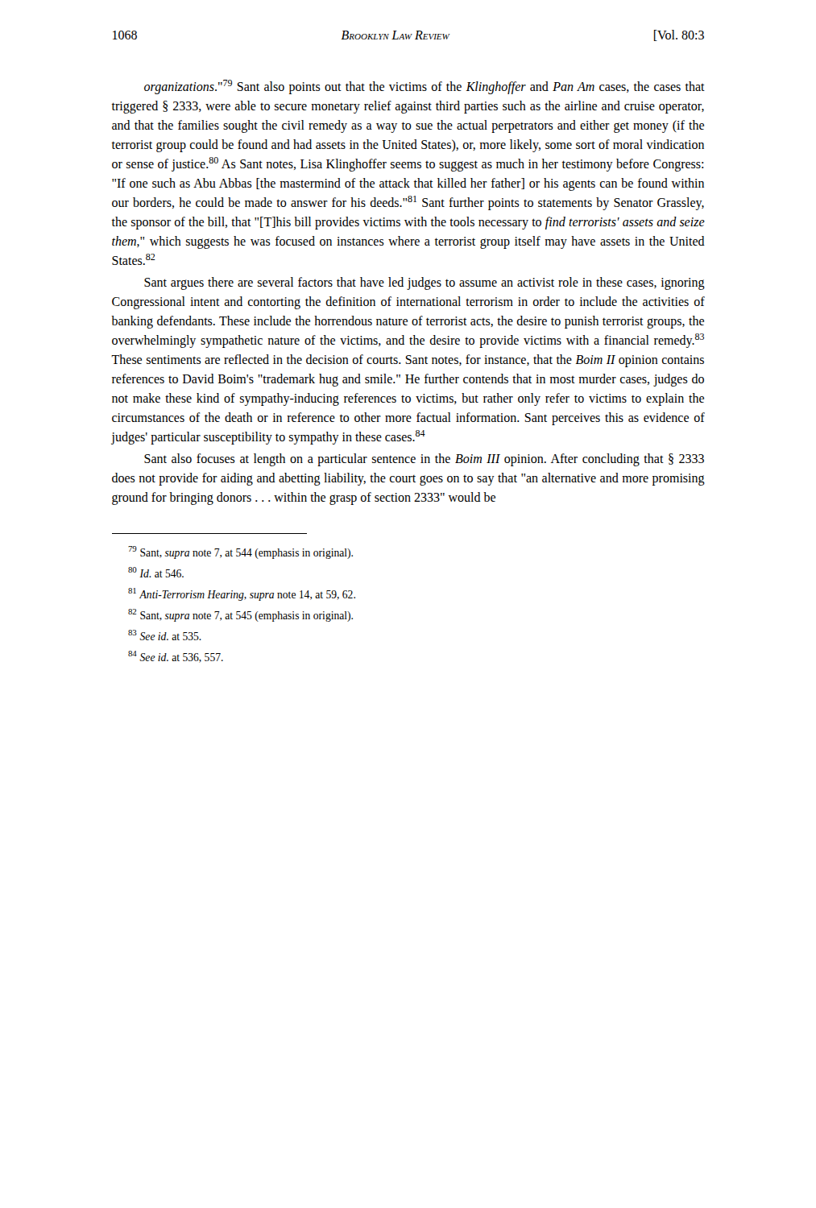1068 Brooklyn Law Review [Vol. 80:3
organizations."79 Sant also points out that the victims of the Klinghoffer and Pan Am cases, the cases that triggered § 2333, were able to secure monetary relief against third parties such as the airline and cruise operator, and that the families sought the civil remedy as a way to sue the actual perpetrators and either get money (if the terrorist group could be found and had assets in the United States), or, more likely, some sort of moral vindication or sense of justice.80 As Sant notes, Lisa Klinghoffer seems to suggest as much in her testimony before Congress: "If one such as Abu Abbas [the mastermind of the attack that killed her father] or his agents can be found within our borders, he could be made to answer for his deeds."81 Sant further points to statements by Senator Grassley, the sponsor of the bill, that "[T]his bill provides victims with the tools necessary to find terrorists' assets and seize them," which suggests he was focused on instances where a terrorist group itself may have assets in the United States.82
Sant argues there are several factors that have led judges to assume an activist role in these cases, ignoring Congressional intent and contorting the definition of international terrorism in order to include the activities of banking defendants. These include the horrendous nature of terrorist acts, the desire to punish terrorist groups, the overwhelmingly sympathetic nature of the victims, and the desire to provide victims with a financial remedy.83 These sentiments are reflected in the decision of courts. Sant notes, for instance, that the Boim II opinion contains references to David Boim's "trademark hug and smile." He further contends that in most murder cases, judges do not make these kind of sympathy-inducing references to victims, but rather only refer to victims to explain the circumstances of the death or in reference to other more factual information. Sant perceives this as evidence of judges' particular susceptibility to sympathy in these cases.84
Sant also focuses at length on a particular sentence in the Boim III opinion. After concluding that § 2333 does not provide for aiding and abetting liability, the court goes on to say that "an alternative and more promising ground for bringing donors . . . within the grasp of section 2333" would be
79 Sant, supra note 7, at 544 (emphasis in original).
80 Id. at 546.
81 Anti-Terrorism Hearing, supra note 14, at 59, 62.
82 Sant, supra note 7, at 545 (emphasis in original).
83 See id. at 535.
84 See id. at 536, 557.